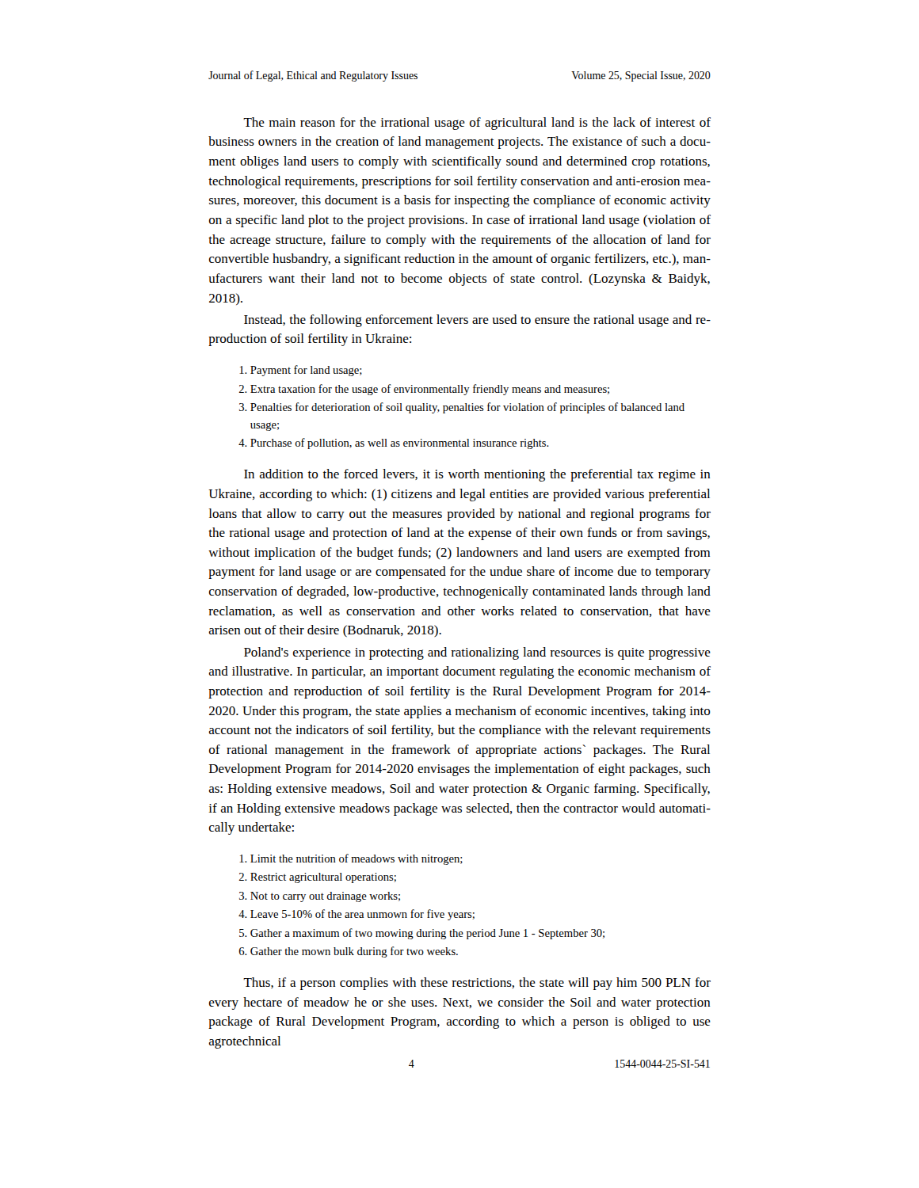Journal of Legal, Ethical and Regulatory Issues
Volume 25, Special Issue, 2020
The main reason for the irrational usage of agricultural land is the lack of interest of business owners in the creation of land management projects. The existance of such a document obliges land users to comply with scientifically sound and determined crop rotations, technological requirements, prescriptions for soil fertility conservation and anti-erosion measures, moreover, this document is a basis for inspecting the compliance of economic activity on a specific land plot to the project provisions. In case of irrational land usage (violation of the acreage structure, failure to comply with the requirements of the allocation of land for convertible husbandry, a significant reduction in the amount of organic fertilizers, etc.), manufacturers want their land not to become objects of state control. (Lozynska & Baidyk, 2018).
Instead, the following enforcement levers are used to ensure the rational usage and reproduction of soil fertility in Ukraine:
Payment for land usage;
Extra taxation for the usage of environmentally friendly means and measures;
Penalties for deterioration of soil quality, penalties for violation of principles of balanced land usage;
Purchase of pollution, as well as environmental insurance rights.
In addition to the forced levers, it is worth mentioning the preferential tax regime in Ukraine, according to which: (1) citizens and legal entities are provided various preferential loans that allow to carry out the measures provided by national and regional programs for the rational usage and protection of land at the expense of their own funds or from savings, without implication of the budget funds; (2) landowners and land users are exempted from payment for land usage or are compensated for the undue share of income due to temporary conservation of degraded, low-productive, technogenically contaminated lands through land reclamation, as well as conservation and other works related to conservation, that have arisen out of their desire (Bodnaruk, 2018).
Poland's experience in protecting and rationalizing land resources is quite progressive and illustrative. In particular, an important document regulating the economic mechanism of protection and reproduction of soil fertility is the Rural Development Program for 2014-2020. Under this program, the state applies a mechanism of economic incentives, taking into account not the indicators of soil fertility, but the compliance with the relevant requirements of rational management in the framework of appropriate actions` packages. The Rural Development Program for 2014-2020 envisages the implementation of eight packages, such as: Holding extensive meadows, Soil and water protection & Organic farming. Specifically, if an Holding extensive meadows package was selected, then the contractor would automatically undertake:
Limit the nutrition of meadows with nitrogen;
Restrict agricultural operations;
Not to carry out drainage works;
Leave 5-10% of the area unmown for five years;
Gather a maximum of two mowing during the period June 1 - September 30;
Gather the mown bulk during for two weeks.
Thus, if a person complies with these restrictions, the state will pay him 500 PLN for every hectare of meadow he or she uses. Next, we consider the Soil and water protection package of Rural Development Program, according to which a person is obliged to use agrotechnical
4
1544-0044-25-SI-541